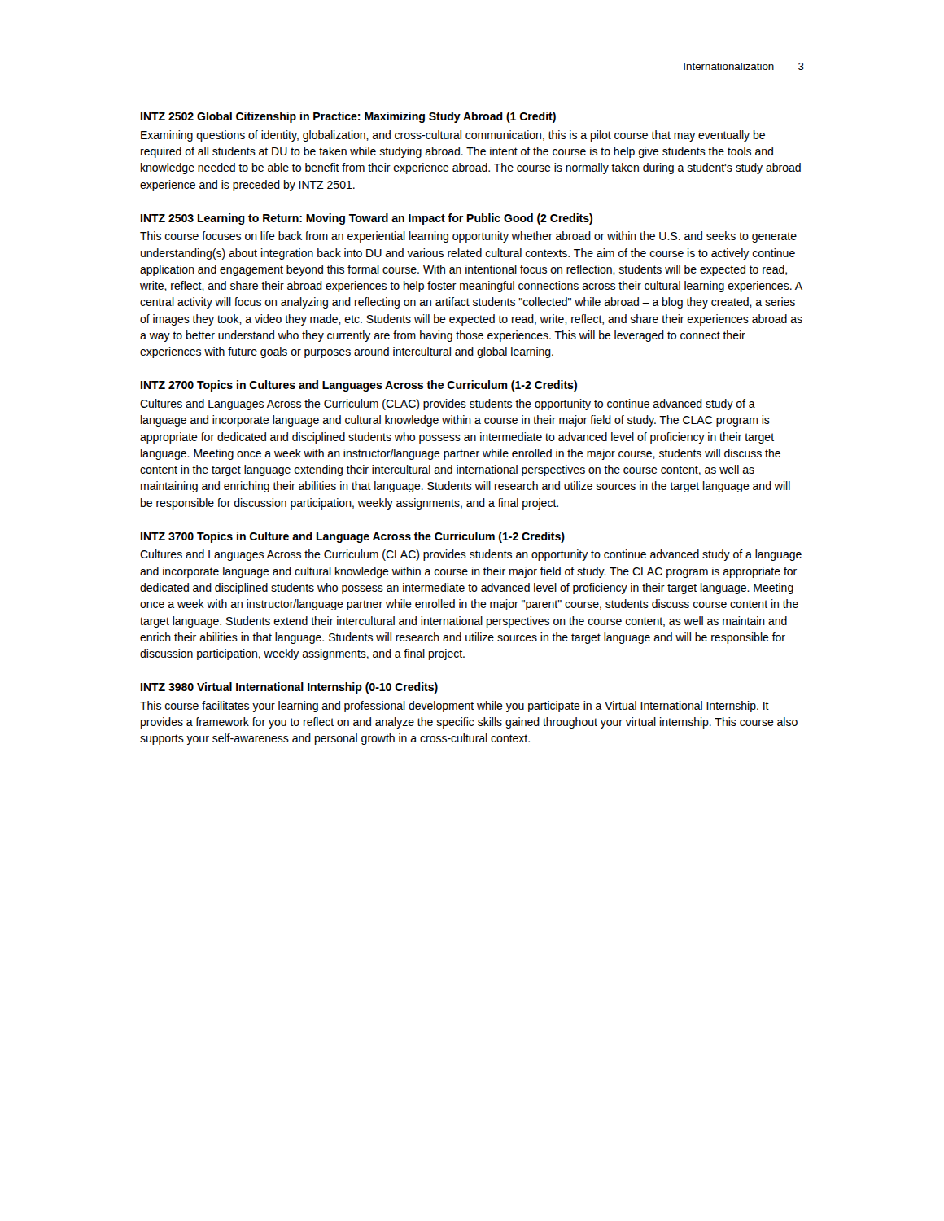Internationalization 3
INTZ 2502 Global Citizenship in Practice: Maximizing Study Abroad (1 Credit)
Examining questions of identity, globalization, and cross-cultural communication, this is a pilot course that may eventually be required of all students at DU to be taken while studying abroad. The intent of the course is to help give students the tools and knowledge needed to be able to benefit from their experience abroad. The course is normally taken during a student's study abroad experience and is preceded by INTZ 2501.
INTZ 2503 Learning to Return: Moving Toward an Impact for Public Good (2 Credits)
This course focuses on life back from an experiential learning opportunity whether abroad or within the U.S. and seeks to generate understanding(s) about integration back into DU and various related cultural contexts. The aim of the course is to actively continue application and engagement beyond this formal course. With an intentional focus on reflection, students will be expected to read, write, reflect, and share their abroad experiences to help foster meaningful connections across their cultural learning experiences. A central activity will focus on analyzing and reflecting on an artifact students "collected" while abroad – a blog they created, a series of images they took, a video they made, etc. Students will be expected to read, write, reflect, and share their experiences abroad as a way to better understand who they currently are from having those experiences. This will be leveraged to connect their experiences with future goals or purposes around intercultural and global learning.
INTZ 2700 Topics in Cultures and Languages Across the Curriculum (1-2 Credits)
Cultures and Languages Across the Curriculum (CLAC) provides students the opportunity to continue advanced study of a language and incorporate language and cultural knowledge within a course in their major field of study. The CLAC program is appropriate for dedicated and disciplined students who possess an intermediate to advanced level of proficiency in their target language. Meeting once a week with an instructor/language partner while enrolled in the major course, students will discuss the content in the target language extending their intercultural and international perspectives on the course content, as well as maintaining and enriching their abilities in that language. Students will research and utilize sources in the target language and will be responsible for discussion participation, weekly assignments, and a final project.
INTZ 3700 Topics in Culture and Language Across the Curriculum (1-2 Credits)
Cultures and Languages Across the Curriculum (CLAC) provides students an opportunity to continue advanced study of a language and incorporate language and cultural knowledge within a course in their major field of study. The CLAC program is appropriate for dedicated and disciplined students who possess an intermediate to advanced level of proficiency in their target language. Meeting once a week with an instructor/language partner while enrolled in the major "parent" course, students discuss course content in the target language. Students extend their intercultural and international perspectives on the course content, as well as maintain and enrich their abilities in that language. Students will research and utilize sources in the target language and will be responsible for discussion participation, weekly assignments, and a final project.
INTZ 3980 Virtual International Internship (0-10 Credits)
This course facilitates your learning and professional development while you participate in a Virtual International Internship. It provides a framework for you to reflect on and analyze the specific skills gained throughout your virtual internship. This course also supports your self-awareness and personal growth in a cross-cultural context.